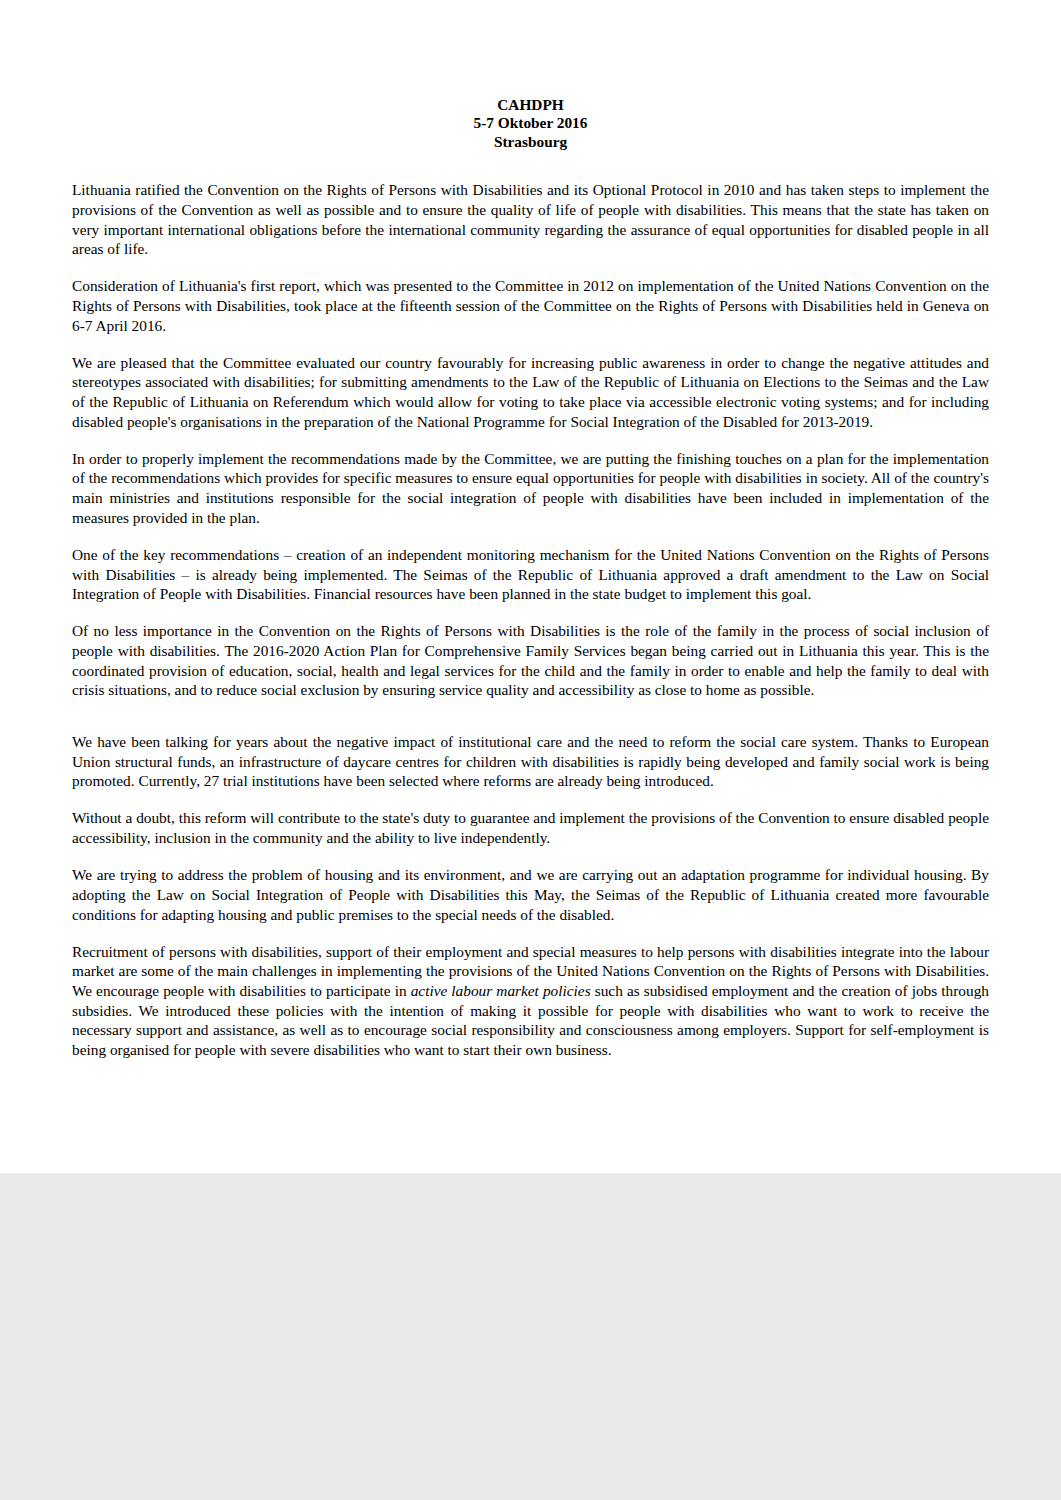CAHDPH 5-7 Oktober 2016 Strasbourg
Lithuania ratified the Convention on the Rights of Persons with Disabilities and its Optional Protocol in 2010 and has taken steps to implement the provisions of the Convention as well as possible and to ensure the quality of life of people with disabilities. This means that the state has taken on very important international obligations before the international community regarding the assurance of equal opportunities for disabled people in all areas of life.
Consideration of Lithuania's first report, which was presented to the Committee in 2012 on implementation of the United Nations Convention on the Rights of Persons with Disabilities, took place at the fifteenth session of the Committee on the Rights of Persons with Disabilities held in Geneva on 6-7 April 2016.
We are pleased that the Committee evaluated our country favourably for increasing public awareness in order to change the negative attitudes and stereotypes associated with disabilities; for submitting amendments to the Law of the Republic of Lithuania on Elections to the Seimas and the Law of the Republic of Lithuania on Referendum which would allow for voting to take place via accessible electronic voting systems; and for including disabled people's organisations in the preparation of the National Programme for Social Integration of the Disabled for 2013-2019.
In order to properly implement the recommendations made by the Committee, we are putting the finishing touches on a plan for the implementation of the recommendations which provides for specific measures to ensure equal opportunities for people with disabilities in society. All of the country's main ministries and institutions responsible for the social integration of people with disabilities have been included in implementation of the measures provided in the plan.
One of the key recommendations – creation of an independent monitoring mechanism for the United Nations Convention on the Rights of Persons with Disabilities – is already being implemented. The Seimas of the Republic of Lithuania approved a draft amendment to the Law on Social Integration of People with Disabilities. Financial resources have been planned in the state budget to implement this goal.
Of no less importance in the Convention on the Rights of Persons with Disabilities is the role of the family in the process of social inclusion of people with disabilities. The 2016-2020 Action Plan for Comprehensive Family Services began being carried out in Lithuania this year. This is the coordinated provision of education, social, health and legal services for the child and the family in order to enable and help the family to deal with crisis situations, and to reduce social exclusion by ensuring service quality and accessibility as close to home as possible.
We have been talking for years about the negative impact of institutional care and the need to reform the social care system. Thanks to European Union structural funds, an infrastructure of daycare centres for children with disabilities is rapidly being developed and family social work is being promoted. Currently, 27 trial institutions have been selected where reforms are already being introduced.
Without a doubt, this reform will contribute to the state's duty to guarantee and implement the provisions of the Convention to ensure disabled people accessibility, inclusion in the community and the ability to live independently.
We are trying to address the problem of housing and its environment, and we are carrying out an adaptation programme for individual housing. By adopting the Law on Social Integration of People with Disabilities this May, the Seimas of the Republic of Lithuania created more favourable conditions for adapting housing and public premises to the special needs of the disabled.
Recruitment of persons with disabilities, support of their employment and special measures to help persons with disabilities integrate into the labour market are some of the main challenges in implementing the provisions of the United Nations Convention on the Rights of Persons with Disabilities. We encourage people with disabilities to participate in active labour market policies such as subsidised employment and the creation of jobs through subsidies. We introduced these policies with the intention of making it possible for people with disabilities who want to work to receive the necessary support and assistance, as well as to encourage social responsibility and consciousness among employers. Support for self-employment is being organised for people with severe disabilities who want to start their own business.